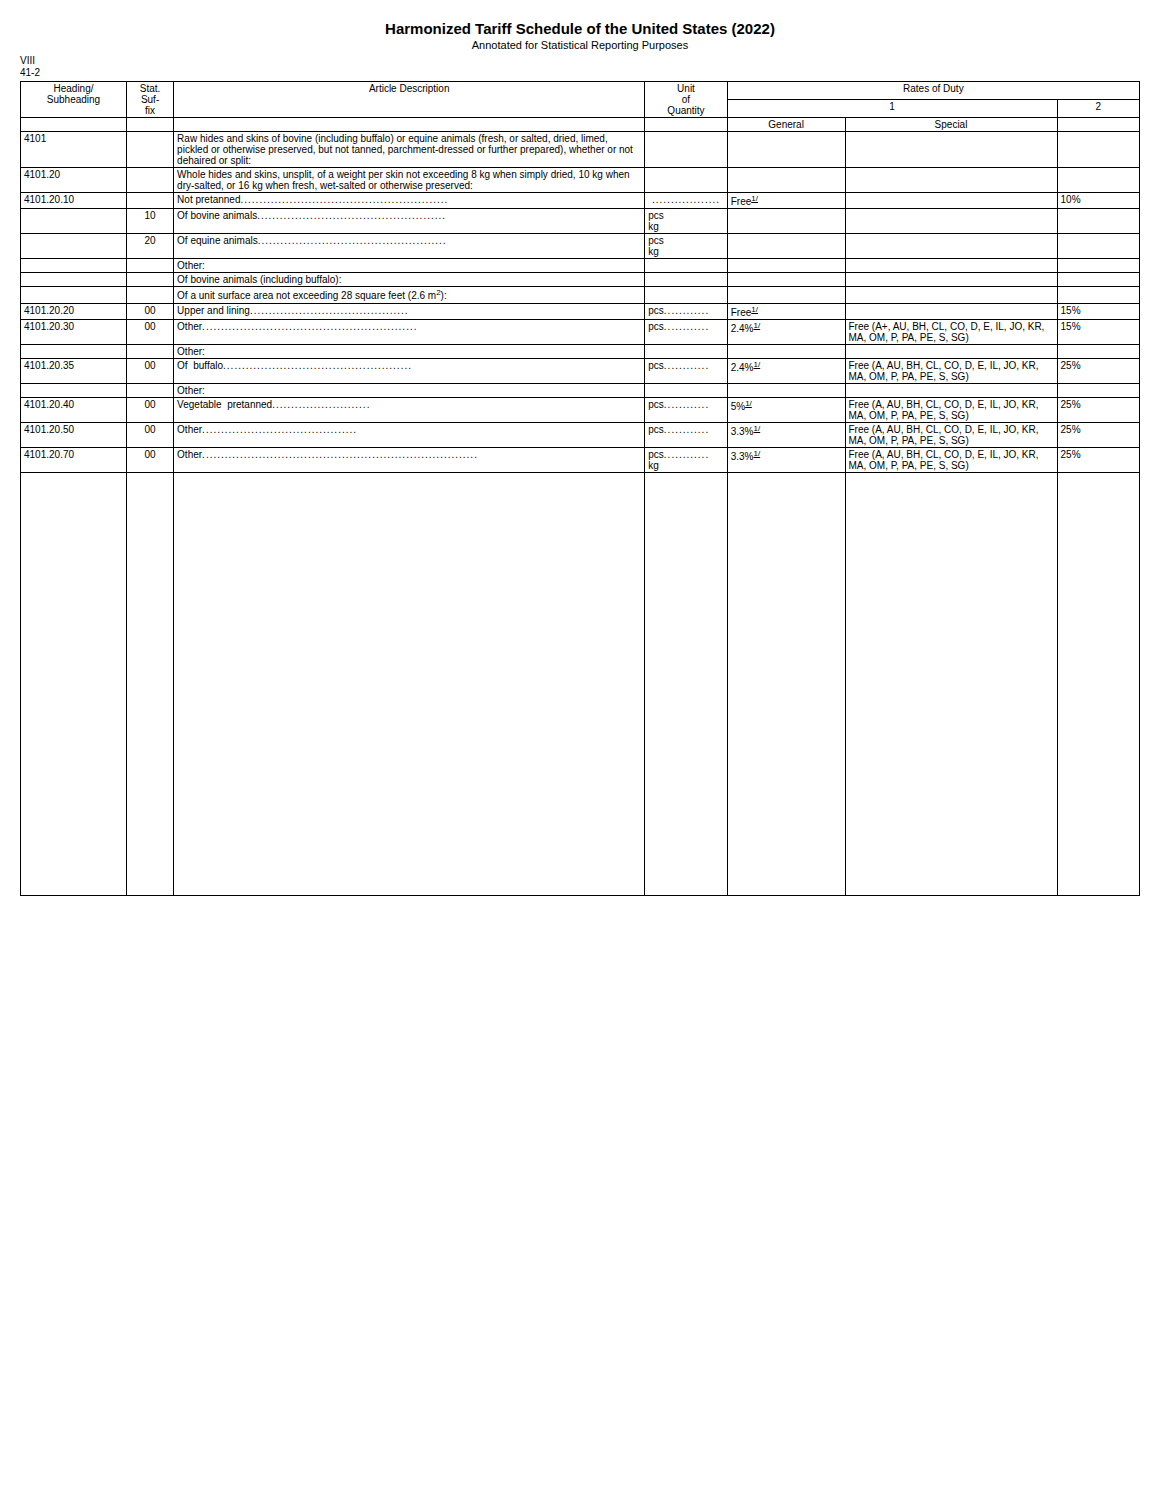Harmonized Tariff Schedule of the United States (2022)
Annotated for Statistical Reporting Purposes
VIII
41-2
| Heading/ Subheading | Stat. Suf- fix | Article Description | Unit of Quantity | Rates of Duty |
| --- | --- | --- | --- | --- |
| 1 | 2 |
| | | | | General | Special | |
| 4101 | | Raw hides and skins of bovine (including buffalo) or equine animals (fresh, or salted, dried, limed, pickled or otherwise preserved, but not tanned, parchment-dressed or further prepared), whether or not dehaired or split: | | | | |
| 4101.20 | | Whole hides and skins, unsplit, of a weight per skin not exceeding 8 kg when simply dried, 10 kg when dry-salted, or 16 kg when fresh, wet-salted or otherwise preserved: | | | | |
| 4101.20.10 | | Not pretanned ....................................................... | .................. | Free 1/ | | 10% |
| | 10 | Of bovine animals .................................................. | pcs kg | | | |
| | 20 | Of equine animals .................................................. | pcs kg | | | |
| | | Other: | | | | |
| | | Of bovine animals (including buffalo): | | | | |
| | | Of a unit surface area not exceeding 28 square feet (2.6 m 2 ): | | | | |
| 4101.20.20 | 00 | Upper and lining .......................................... | pcs ............ | Free 1/ | | 15% |
| 4101.20.30 | 00 | Other ......................................................... | pcs ............ | 2.4% 1/ | Free (A+, AU, BH, CL, CO, D, E, IL, JO, KR, MA, OM, P, PA, PE, S, SG) | 15% |
| | | Other: | | | | |
| 4101.20.35 | 00 | Of buffalo .................................................. | pcs ............ | 2.4% 1/ | Free (A, AU, BH, CL, CO, D, E, IL, JO, KR, MA, OM, P, PA, PE, S, SG) | 25% |
| | | Other: | | | | |
| 4101.20.40 | 00 | Vegetable pretanned .......................... | pcs ............ | 5% 1/ | Free (A, AU, BH, CL, CO, D, E, IL, JO, KR, MA, OM, P, PA, PE, S, SG) | 25% |
| 4101.20.50 | 00 | Other ......................................... | pcs ............ | 3.3% 1/ | Free (A, AU, BH, CL, CO, D, E, IL, JO, KR, MA, OM, P, PA, PE, S, SG) | 25% |
| 4101.20.70 | 00 | Other ......................................................................... | pcs ............ kg | 3.3% 1/ | Free (A, AU, BH, CL, CO, D, E, IL, JO, KR, MA, OM, P, PA, PE, S, SG) | 25% |